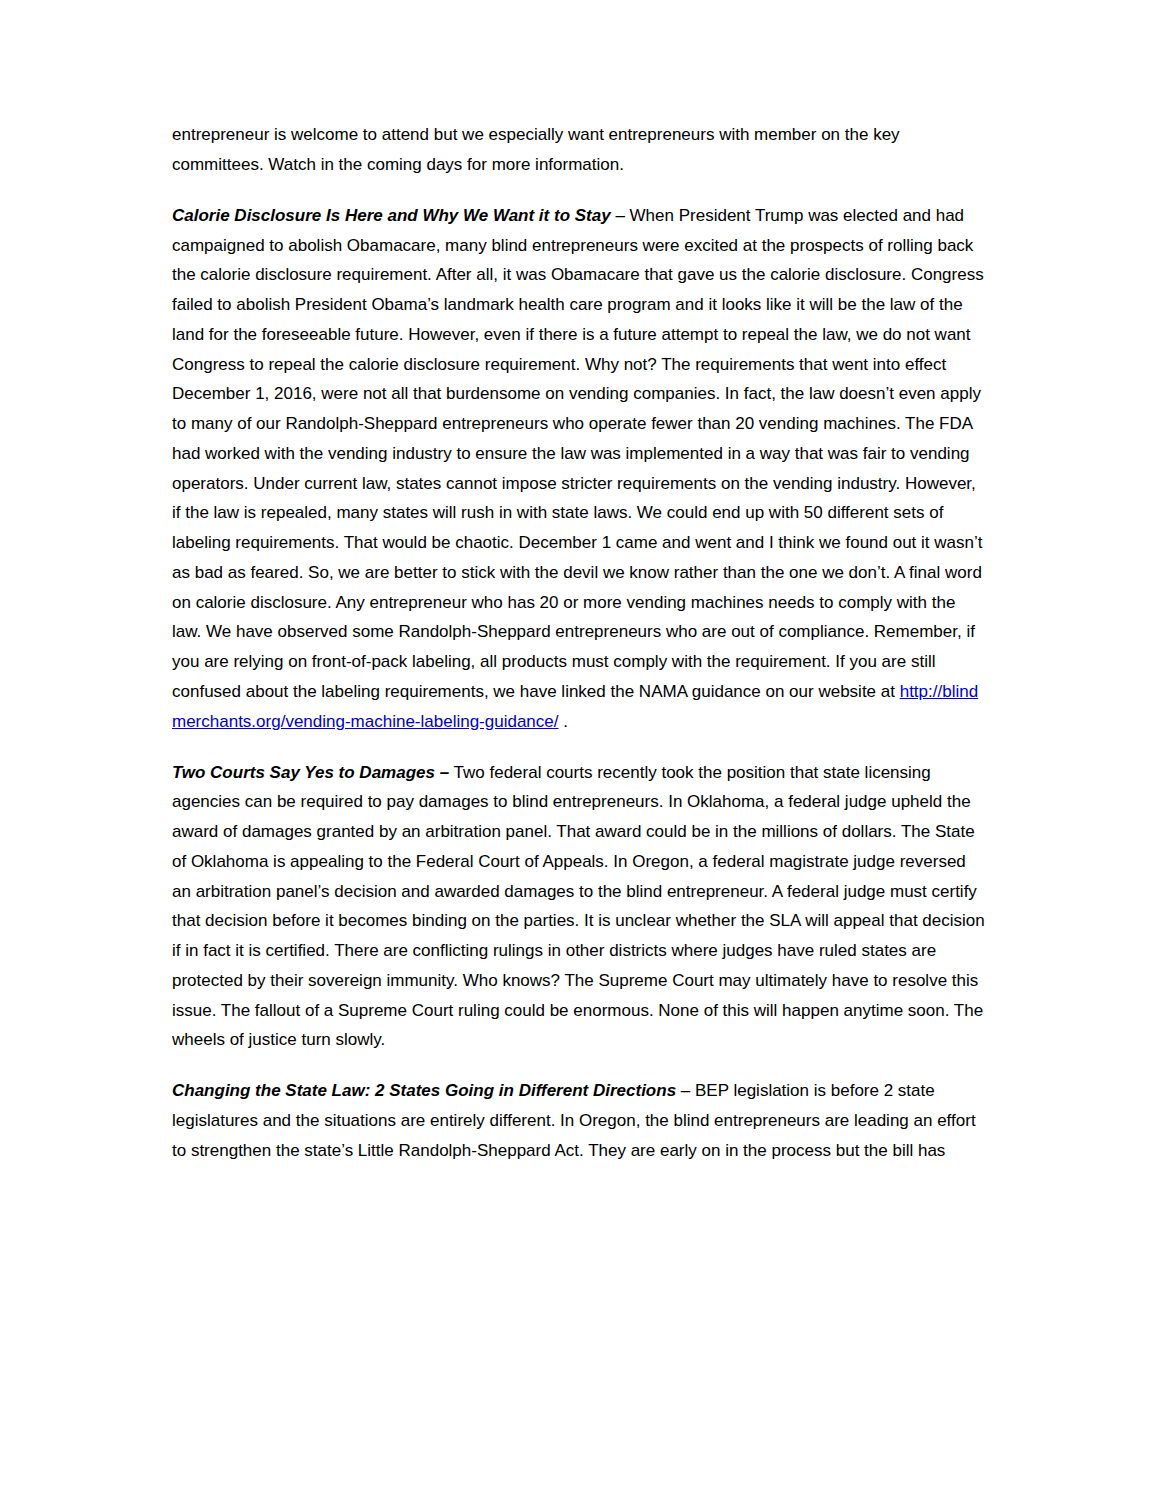entrepreneur is welcome to attend but we especially want entrepreneurs with member on the key committees. Watch in the coming days for more information.
Calorie Disclosure Is Here and Why We Want it to Stay – When President Trump was elected and had campaigned to abolish Obamacare, many blind entrepreneurs were excited at the prospects of rolling back the calorie disclosure requirement. After all, it was Obamacare that gave us the calorie disclosure. Congress failed to abolish President Obama’s landmark health care program and it looks like it will be the law of the land for the foreseeable future. However, even if there is a future attempt to repeal the law, we do not want Congress to repeal the calorie disclosure requirement. Why not? The requirements that went into effect December 1, 2016, were not all that burdensome on vending companies. In fact, the law doesn’t even apply to many of our Randolph-Sheppard entrepreneurs who operate fewer than 20 vending machines. The FDA had worked with the vending industry to ensure the law was implemented in a way that was fair to vending operators. Under current law, states cannot impose stricter requirements on the vending industry. However, if the law is repealed, many states will rush in with state laws. We could end up with 50 different sets of labeling requirements. That would be chaotic. December 1 came and went and I think we found out it wasn’t as bad as feared. So, we are better to stick with the devil we know rather than the one we don’t. A final word on calorie disclosure. Any entrepreneur who has 20 or more vending machines needs to comply with the law. We have observed some Randolph-Sheppard entrepreneurs who are out of compliance. Remember, if you are relying on front-of-pack labeling, all products must comply with the requirement. If you are still confused about the labeling requirements, we have linked the NAMA guidance on our website at http://blindmerchants.org/vending-machine-labeling-guidance/ .
Two Courts Say Yes to Damages – Two federal courts recently took the position that state licensing agencies can be required to pay damages to blind entrepreneurs. In Oklahoma, a federal judge upheld the award of damages granted by an arbitration panel. That award could be in the millions of dollars. The State of Oklahoma is appealing to the Federal Court of Appeals. In Oregon, a federal magistrate judge reversed an arbitration panel’s decision and awarded damages to the blind entrepreneur. A federal judge must certify that decision before it becomes binding on the parties. It is unclear whether the SLA will appeal that decision if in fact it is certified. There are conflicting rulings in other districts where judges have ruled states are protected by their sovereign immunity. Who knows? The Supreme Court may ultimately have to resolve this issue. The fallout of a Supreme Court ruling could be enormous. None of this will happen anytime soon. The wheels of justice turn slowly.
Changing the State Law: 2 States Going in Different Directions – BEP legislation is before 2 state legislatures and the situations are entirely different. In Oregon, the blind entrepreneurs are leading an effort to strengthen the state’s Little Randolph-Sheppard Act. They are early on in the process but the bill has